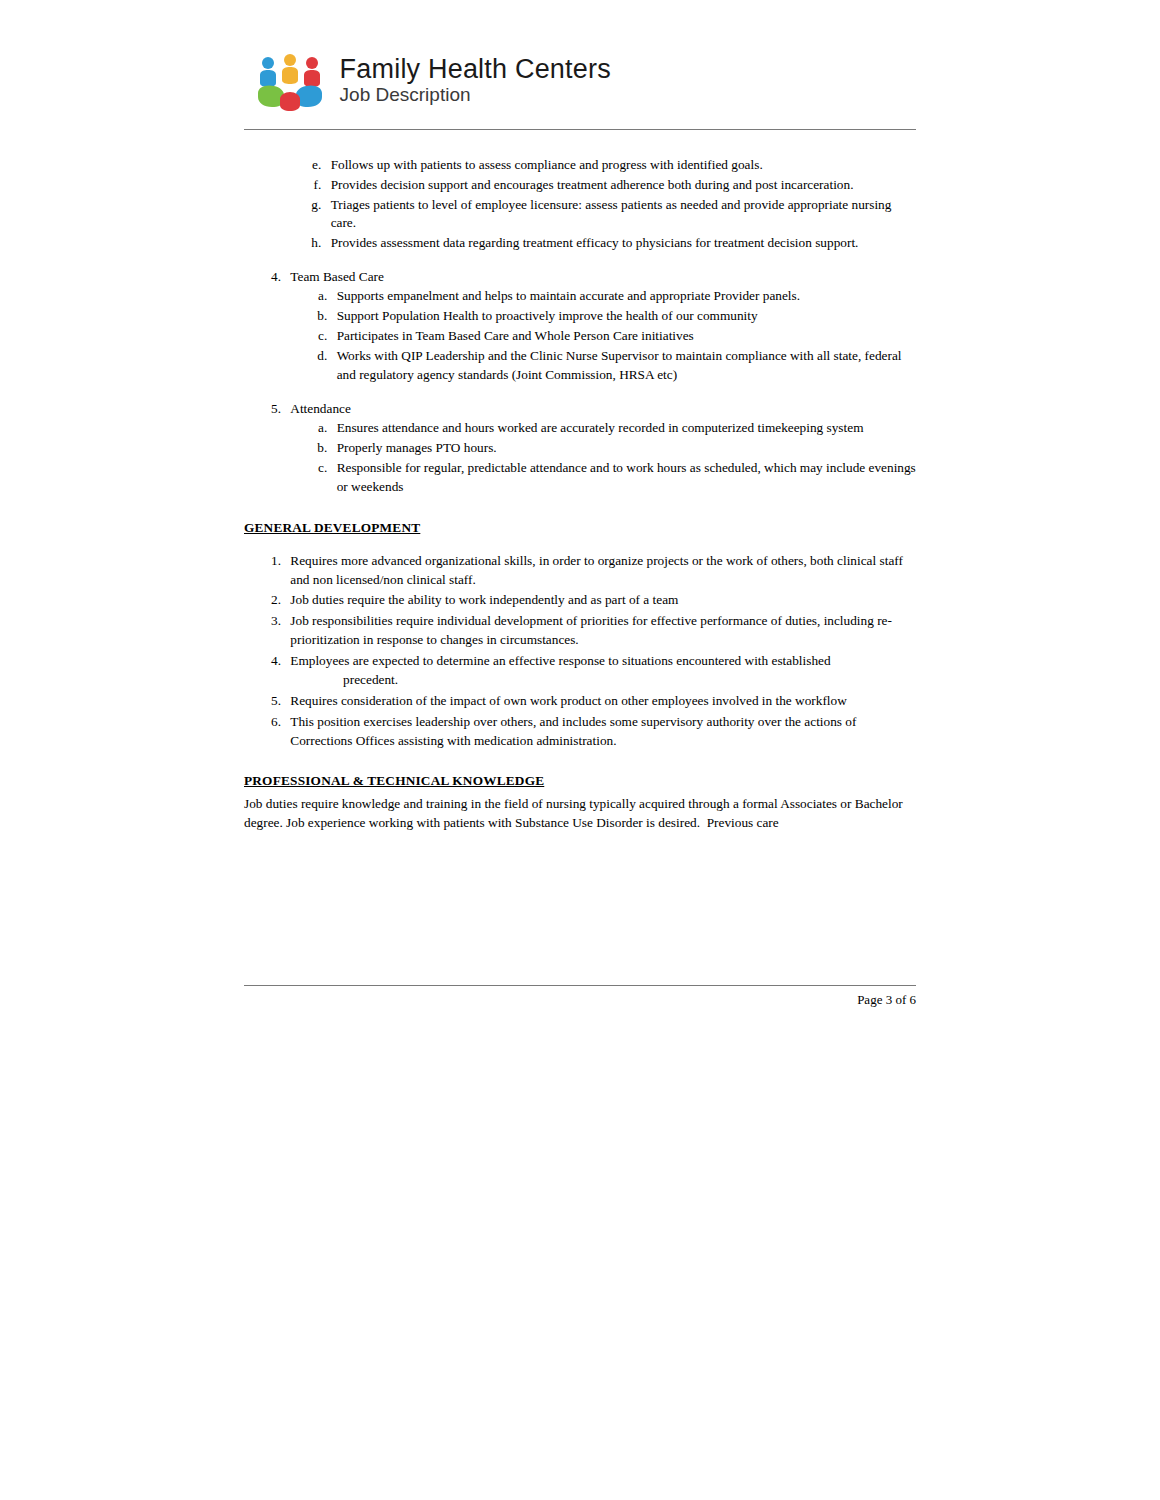Family Health Centers Job Description
Follows up with patients to assess compliance and progress with identified goals.
Provides decision support and encourages treatment adherence both during and post incarceration.
Triages patients to level of employee licensure: assess patients as needed and provide appropriate nursing care.
Provides assessment data regarding treatment efficacy to physicians for treatment decision support.
Team Based Care
Supports empanelment and helps to maintain accurate and appropriate Provider panels.
Support Population Health to proactively improve the health of our community
Participates in Team Based Care and Whole Person Care initiatives
Works with QIP Leadership and the Clinic Nurse Supervisor to maintain compliance with all state, federal and regulatory agency standards (Joint Commission, HRSA etc)
Attendance
Ensures attendance and hours worked are accurately recorded in computerized timekeeping system
Properly manages PTO hours.
Responsible for regular, predictable attendance and to work hours as scheduled, which may include evenings or weekends
GENERAL DEVELOPMENT
Requires more advanced organizational skills, in order to organize projects or the work of others, both clinical staff and non licensed/non clinical staff.
Job duties require the ability to work independently and as part of a team
Job responsibilities require individual development of priorities for effective performance of duties, including re-prioritization in response to changes in circumstances.
Employees are expected to determine an effective response to situations encountered with established precedent.
Requires consideration of the impact of own work product on other employees involved in the workflow
This position exercises leadership over others, and includes some supervisory authority over the actions of Corrections Offices assisting with medication administration.
PROFESSIONAL & TECHNICAL KNOWLEDGE
Job duties require knowledge and training in the field of nursing typically acquired through a formal Associates or Bachelor degree. Job experience working with patients with Substance Use Disorder is desired. Previous care
Page 3 of 6